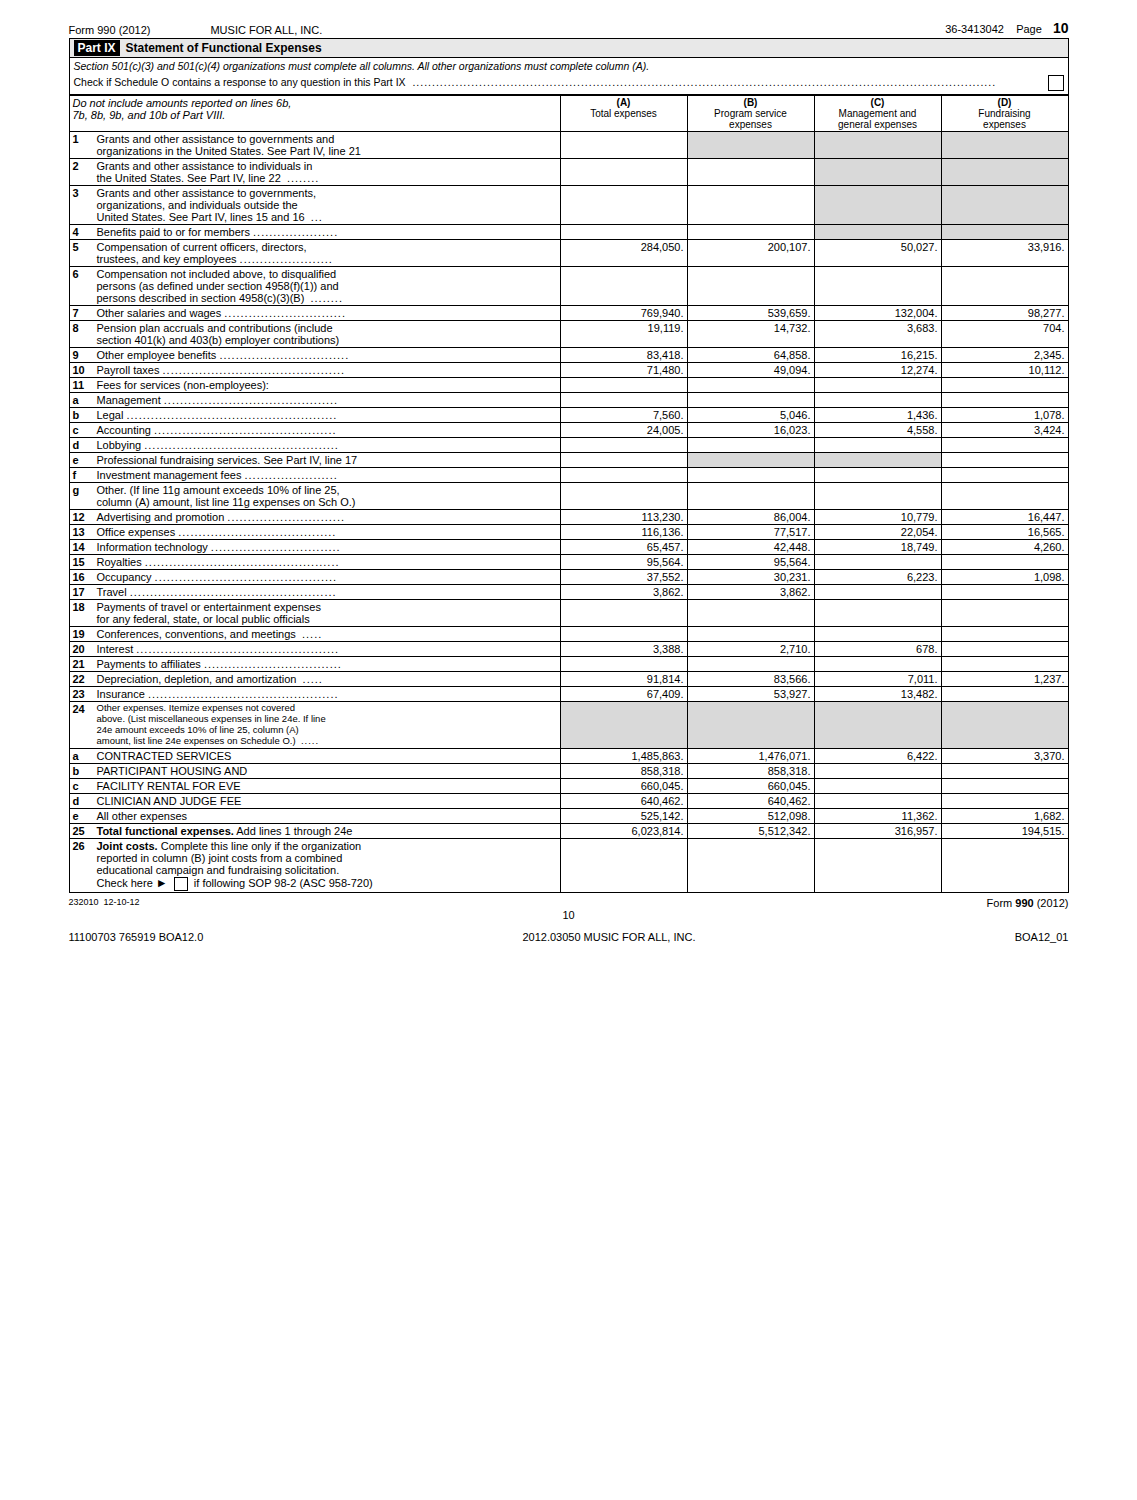Form 990 (2012)
MUSIC FOR ALL, INC.
36-3413042 Page 10
Part IXStatement of Functional Expenses
Section 501(c)(3) and 501(c)(4) organizations must complete all columns. All other organizations must complete column (A).
Check if Schedule O contains a response to any question in this Part IX .....................................................................................................................................................
| Do not include amounts reported on lines 6b, 7b, 8b, 9b, and 10b of Part VIII. | (A) Total expenses | (B) Program service expenses | (C) Management and general expenses | (D) Fundraising expenses |
| 1 | Grants and other assistance to governments and organizations in the United States. See Part IV, line 21 | | | | |
| 2 | Grants and other assistance to individuals in the United States. See Part IV, line 22 ........ | | | | |
| 3 | Grants and other assistance to governments, organizations, and individuals outside the United States. See Part IV, lines 15 and 16 ... | | | | |
| 4 | Benefits paid to or for members ..................... | | | | |
| 5 | Compensation of current officers, directors, trustees, and key employees ....................... | 284,050. | 200,107. | 50,027. | 33,916. |
| 6 | Compensation not included above, to disqualified persons (as defined under section 4958(f)(1)) and persons described in section 4958(c)(3)(B) ........ | | | | |
| 7 | Other salaries and wages .............................. | 769,940. | 539,659. | 132,004. | 98,277. |
| 8 | Pension plan accruals and contributions (include section 401(k) and 403(b) employer contributions) | 19,119. | 14,732. | 3,683. | 704. |
| 9 | Other employee benefits ................................ | 83,418. | 64,858. | 16,215. | 2,345. |
| 10 | Payroll taxes ............................................. | 71,480. | 49,094. | 12,274. | 10,112. |
| 11 | Fees for services (non-employees): | | | | |
| a | Management ........................................... | | | | |
| b | Legal .................................................... | 7,560. | 5,046. | 1,436. | 1,078. |
| c | Accounting ............................................. | 24,005. | 16,023. | 4,558. | 3,424. |
| d | Lobbying ................................................ | | | | |
| e | Professional fundraising services. See Part IV, line 17 | | | | |
| f | Investment management fees ....................... | | | | |
| g | Other. (If line 11g amount exceeds 10% of line 25, column (A) amount, list line 11g expenses on Sch O.) | | | | |
| 12 | Advertising and promotion ............................. | 113,230. | 86,004. | 10,779. | 16,447. |
| 13 | Office expenses ....................................... | 116,136. | 77,517. | 22,054. | 16,565. |
| 14 | Information technology ................................ | 65,457. | 42,448. | 18,749. | 4,260. |
| 15 | Royalties ................................................ | 95,564. | 95,564. | | |
| 16 | Occupancy ............................................. | 37,552. | 30,231. | 6,223. | 1,098. |
| 17 | Travel ................................................... | 3,862. | 3,862. | | |
| 18 | Payments of travel or entertainment expenses for any federal, state, or local public officials | | | | |
| 19 | Conferences, conventions, and meetings ..... | | | | |
| 20 | Interest .................................................. | 3,388. | 2,710. | 678. | |
| 21 | Payments to affiliates .................................. | | | | |
| 22 | Depreciation, depletion, and amortization ..... | 91,814. | 83,566. | 7,011. | 1,237. |
| 23 | Insurance ............................................... | 67,409. | 53,927. | 13,482. | |
| 24 | Other expenses. Itemize expenses not covered above. (List miscellaneous expenses in line 24e. If line 24e amount exceeds 10% of line 25, column (A) amount, list line 24e expenses on Schedule O.) ..... | | | | |
| a | CONTRACTED SERVICES | 1,485,863. | 1,476,071. | 6,422. | 3,370. |
| b | PARTICIPANT HOUSING AND | 858,318. | 858,318. | | |
| c | FACILITY RENTAL FOR EVE | 660,045. | 660,045. | | |
| d | CLINICIAN AND JUDGE FEE | 640,462. | 640,462. | | |
| e | All other expenses | 525,142. | 512,098. | 11,362. | 1,682. |
| 25 | Total functional expenses. Add lines 1 through 24e | 6,023,814. | 5,512,342. | 316,957. | 194,515. |
| 26 | Joint costs. Complete this line only if the organization reported in column (B) joint costs from a combined educational campaign and fundraising solicitation. Check here ► if following SOP 98-2 (ASC 958-720) | | | | |
232010 12-10-12
Form 990 (2012)
10
11100703 765919 BOA12.0
2012.03050 MUSIC FOR ALL, INC.
BOA12_01